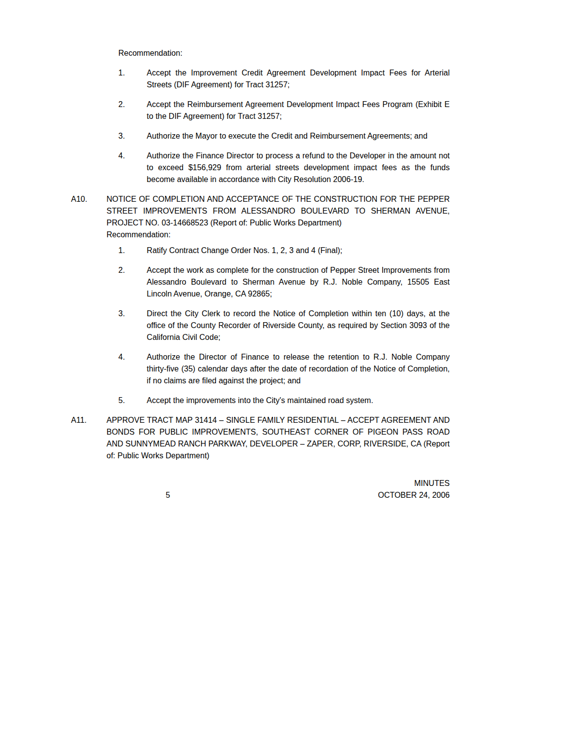Recommendation:
1.
Accept the Improvement Credit Agreement Development Impact Fees for Arterial Streets (DIF Agreement) for Tract 31257;
2.
Accept the Reimbursement Agreement Development Impact Fees Program (Exhibit E to the DIF Agreement) for Tract 31257;
3.
Authorize the Mayor to execute the Credit and Reimbursement Agreements; and
4.
Authorize the Finance Director to process a refund to the Developer in the amount not to exceed $156,929 from arterial streets development impact fees as the funds become available in accordance with City Resolution 2006-19.
A10.
NOTICE OF COMPLETION AND ACCEPTANCE OF THE CONSTRUCTION FOR THE PEPPER STREET IMPROVEMENTS FROM ALESSANDRO BOULEVARD TO SHERMAN AVENUE, PROJECT NO. 03-14668523 (Report of: Public Works Department)
Recommendation:
1.
Ratify Contract Change Order Nos. 1, 2, 3 and 4 (Final);
2.
Accept the work as complete for the construction of Pepper Street Improvements from Alessandro Boulevard to Sherman Avenue by R.J. Noble Company, 15505 East Lincoln Avenue, Orange, CA 92865;
3.
Direct the City Clerk to record the Notice of Completion within ten (10) days, at the office of the County Recorder of Riverside County, as required by Section 3093 of the California Civil Code;
4.
Authorize the Director of Finance to release the retention to R.J. Noble Company thirty-five (35) calendar days after the date of recordation of the Notice of Completion, if no claims are filed against the project; and
5.
Accept the improvements into the City's maintained road system.
A11.
APPROVE TRACT MAP 31414 – SINGLE FAMILY RESIDENTIAL – ACCEPT AGREEMENT AND BONDS FOR PUBLIC IMPROVEMENTS, SOUTHEAST CORNER OF PIGEON PASS ROAD AND SUNNYMEAD RANCH PARKWAY, DEVELOPER – ZAPER, CORP, RIVERSIDE, CA (Report of: Public Works Department)
5
MINUTES
OCTOBER 24, 2006